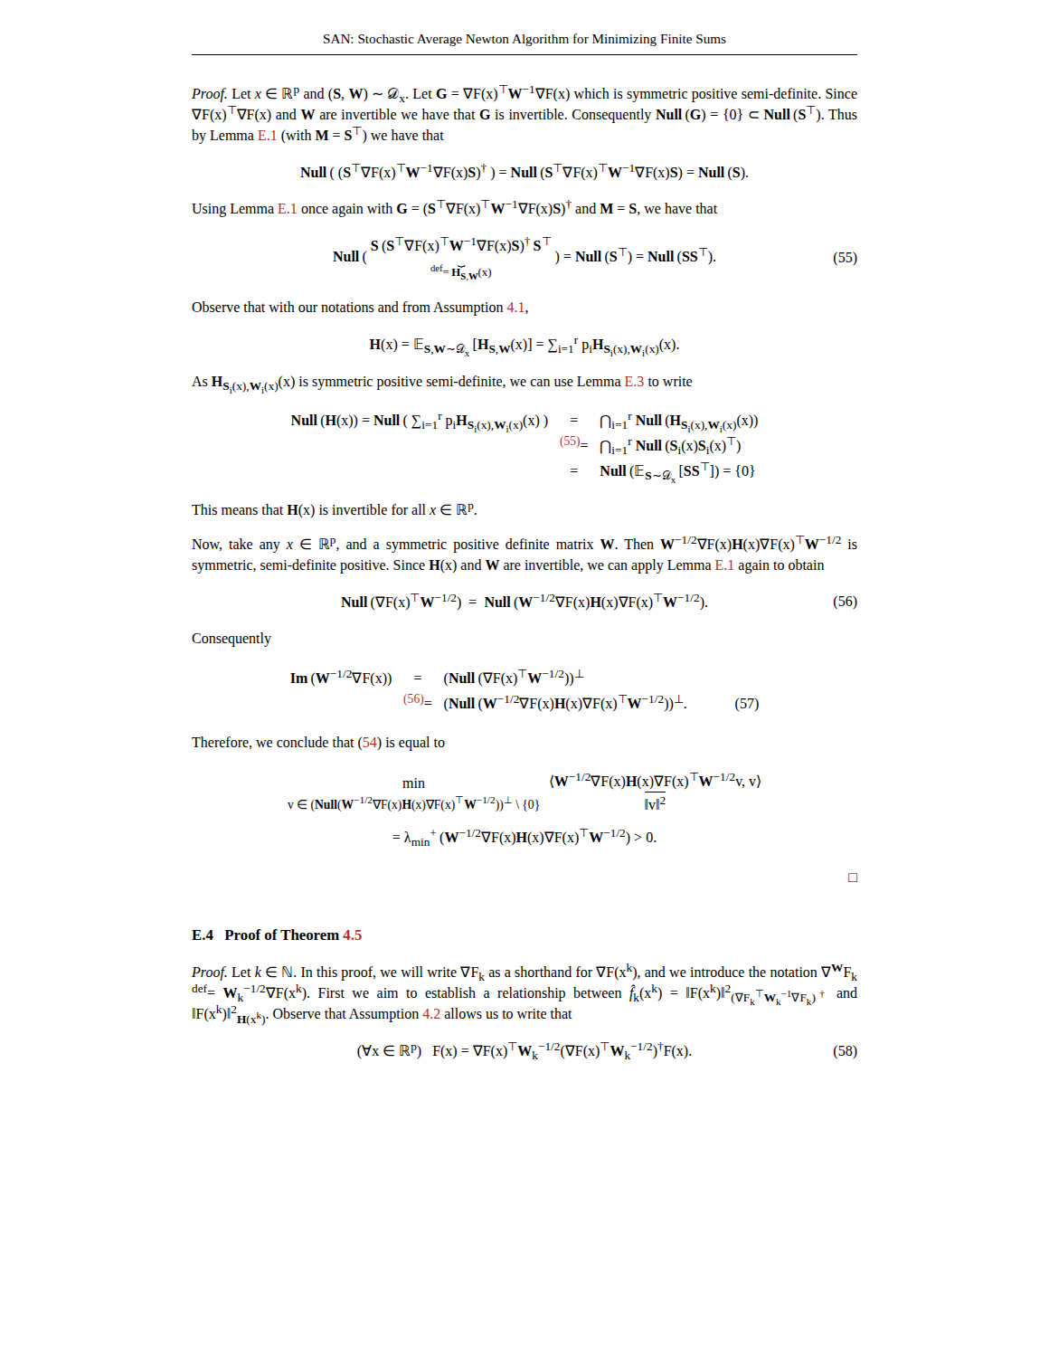SAN: Stochastic Average Newton Algorithm for Minimizing Finite Sums
Proof. Let x ∈ ℝp and (S, W) ∼ 𝒟x. Let G = ∇F(x)⊤W−1∇F(x) which is symmetric positive semi-definite. Since ∇F(x)⊤∇F(x) and W are invertible we have that G is invertible. Consequently Null (G) = {0} ⊂ Null (S⊤). Thus by Lemma E.1 (with M = S⊤) we have that
Null ( (S⊤∇F(x)⊤W−1∇F(x)S)† ) = Null (S⊤∇F(x)⊤W−1∇F(x)S) = Null (S).
Using Lemma E.1 once again with G = (S⊤∇F(x)⊤W−1∇F(x)S)† and M = S, we have that
Null ( S (S⊤∇F(x)⊤W−1∇F(x)S)† S⊤ ⏟ def= HS,W(x) ) = Null (S⊤) = Null (SS⊤). (55)
Observe that with our notations and from Assumption 4.1,
H(x) = 𝔼S,W∼𝒟x [HS,W(x)] = ∑i=1r piHSi(x),Wi(x)(x).
As HSi(x),Wi(x)(x) is symmetric positive semi-definite, we can use Lemma E.3 to write
| Null ( H (x)) = Null ( ∑ i=1 r p i H S i (x), W i (x) (x) ) | = | ⋂ i=1 r Null ( H S i (x), W i (x) (x)) |
| | (55) = | ⋂ i=1 r Null ( S i (x) S i (x) ⊤ ) |
| | = | Null (𝔼 S ∼𝒟 x [ SS ⊤ ]) = {0} |
This means that H(x) is invertible for all x ∈ ℝp.
Now, take any x ∈ ℝp, and a symmetric positive definite matrix W. Then W−1/2∇F(x)H(x)∇F(x)⊤W−1/2 is symmetric, semi-definite positive. Since H(x) and W are invertible, we can apply Lemma E.1 again to obtain
Null (∇F(x)⊤W−1/2) = Null (W−1/2∇F(x)H(x)∇F(x)⊤W−1/2). (56)
Consequently
| Im ( W −1/2 ∇F(x)) | = | ( Null (∇F(x) ⊤ W −1/2 )) ⊥ | |
| | (56) = | ( Null ( W −1/2 ∇F(x) H (x)∇F(x) ⊤ W −1/2 )) ⊥ . | (57) |
Therefore, we conclude that (54) is equal to
| min v ∈ ( Null ( W −1/2 ∇F(x) H (x)∇F(x) ⊤ W −1/2 )) ⊥ \ {0} | ⟨ W −1/2 ∇F(x) H (x)∇F(x) ⊤ W −1/2 v, v⟩ ‖v‖ 2 |
| = λ min + ( W −1/2 ∇F(x) H (x)∇F(x) ⊤ W −1/2 ) > 0. |
□
E.4 Proof of Theorem 4.5
Proof. Let k ∈ ℕ. In this proof, we will write ∇Fk as a shorthand for ∇F(xk), and we introduce the notation ∇WFk def= Wk−1/2∇F(xk). First we aim to establish a relationship between f̂k(xk) = ‖F(xk)‖2(∇Fk⊤Wk−1∇Fk)† and ‖F(xk)‖2H(xk). Observe that Assumption 4.2 allows us to write that
(∀x ∈ ℝp) F(x) = ∇F(x)⊤Wk−1/2(∇F(x)⊤Wk−1/2)†F(x). (58)